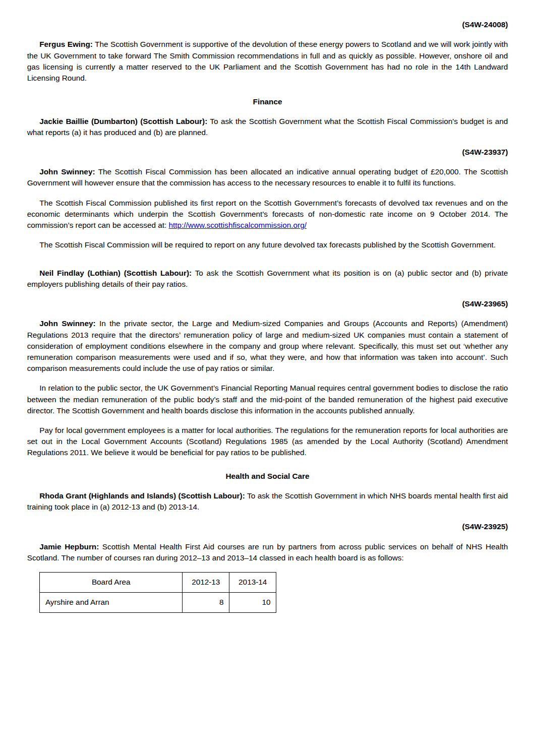(S4W-24008)
Fergus Ewing: The Scottish Government is supportive of the devolution of these energy powers to Scotland and we will work jointly with the UK Government to take forward The Smith Commission recommendations in full and as quickly as possible. However, onshore oil and gas licensing is currently a matter reserved to the UK Parliament and the Scottish Government has had no role in the 14th Landward Licensing Round.
Finance
Jackie Baillie (Dumbarton) (Scottish Labour): To ask the Scottish Government what the Scottish Fiscal Commission's budget is and what reports (a) it has produced and (b) are planned.
(S4W-23937)
John Swinney: The Scottish Fiscal Commission has been allocated an indicative annual operating budget of £20,000. The Scottish Government will however ensure that the commission has access to the necessary resources to enable it to fulfil its functions.
The Scottish Fiscal Commission published its first report on the Scottish Government’s forecasts of devolved tax revenues and on the economic determinants which underpin the Scottish Government’s forecasts of non-domestic rate income on 9 October 2014. The commission’s report can be accessed at: http://www.scottishfiscalcommission.org/
The Scottish Fiscal Commission will be required to report on any future devolved tax forecasts published by the Scottish Government.
Neil Findlay (Lothian) (Scottish Labour): To ask the Scottish Government what its position is on (a) public sector and (b) private employers publishing details of their pay ratios.
(S4W-23965)
John Swinney: In the private sector, the Large and Medium-sized Companies and Groups (Accounts and Reports) (Amendment) Regulations 2013 require that the directors’ remuneration policy of large and medium-sized UK companies must contain a statement of consideration of employment conditions elsewhere in the company and group where relevant. Specifically, this must set out ‘whether any remuneration comparison measurements were used and if so, what they were, and how that information was taken into account’. Such comparison measurements could include the use of pay ratios or similar.
In relation to the public sector, the UK Government’s Financial Reporting Manual requires central government bodies to disclose the ratio between the median remuneration of the public body’s staff and the mid-point of the banded remuneration of the highest paid executive director. The Scottish Government and health boards disclose this information in the accounts published annually.
Pay for local government employees is a matter for local authorities. The regulations for the remuneration reports for local authorities are set out in the Local Government Accounts (Scotland) Regulations 1985 (as amended by the Local Authority (Scotland) Amendment Regulations 2011. We believe it would be beneficial for pay ratios to be published.
Health and Social Care
Rhoda Grant (Highlands and Islands) (Scottish Labour): To ask the Scottish Government in which NHS boards mental health first aid training took place in (a) 2012-13 and (b) 2013-14.
(S4W-23925)
Jamie Hepburn: Scottish Mental Health First Aid courses are run by partners from across public services on behalf of NHS Health Scotland. The number of courses ran during 2012–13 and 2013–14 classed in each health board is as follows:
| Board Area | 2012-13 | 2013-14 |
| Ayrshire and Arran | 8 | 10 |